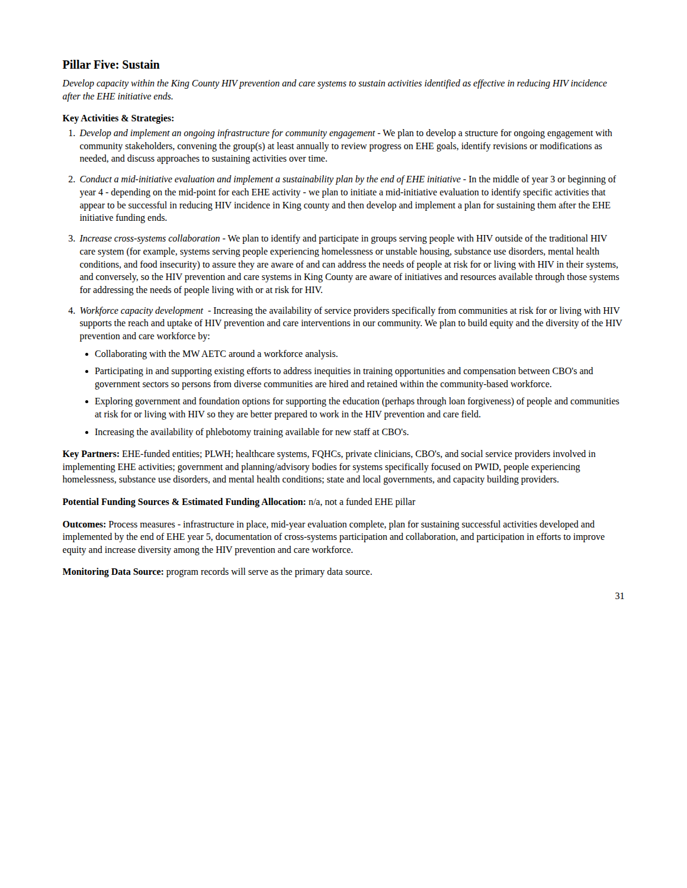Pillar Five: Sustain
Develop capacity within the King County HIV prevention and care systems to sustain activities identified as effective in reducing HIV incidence after the EHE initiative ends.
Key Activities & Strategies:
Develop and implement an ongoing infrastructure for community engagement - We plan to develop a structure for ongoing engagement with community stakeholders, convening the group(s) at least annually to review progress on EHE goals, identify revisions or modifications as needed, and discuss approaches to sustaining activities over time.
Conduct a mid-initiative evaluation and implement a sustainability plan by the end of EHE initiative - In the middle of year 3 or beginning of year 4 - depending on the mid-point for each EHE activity - we plan to initiate a mid-initiative evaluation to identify specific activities that appear to be successful in reducing HIV incidence in King county and then develop and implement a plan for sustaining them after the EHE initiative funding ends.
Increase cross-systems collaboration - We plan to identify and participate in groups serving people with HIV outside of the traditional HIV care system (for example, systems serving people experiencing homelessness or unstable housing, substance use disorders, mental health conditions, and food insecurity) to assure they are aware of and can address the needs of people at risk for or living with HIV in their systems, and conversely, so the HIV prevention and care systems in King County are aware of initiatives and resources available through those systems for addressing the needs of people living with or at risk for HIV.
Workforce capacity development - Increasing the availability of service providers specifically from communities at risk for or living with HIV supports the reach and uptake of HIV prevention and care interventions in our community. We plan to build equity and the diversity of the HIV prevention and care workforce by:
Collaborating with the MW AETC around a workforce analysis.
Participating in and supporting existing efforts to address inequities in training opportunities and compensation between CBO's and government sectors so persons from diverse communities are hired and retained within the community-based workforce.
Exploring government and foundation options for supporting the education (perhaps through loan forgiveness) of people and communities at risk for or living with HIV so they are better prepared to work in the HIV prevention and care field.
Increasing the availability of phlebotomy training available for new staff at CBO's.
Key Partners: EHE-funded entities; PLWH; healthcare systems, FQHCs, private clinicians, CBO's, and social service providers involved in implementing EHE activities; government and planning/advisory bodies for systems specifically focused on PWID, people experiencing homelessness, substance use disorders, and mental health conditions; state and local governments, and capacity building providers.
Potential Funding Sources & Estimated Funding Allocation: n/a, not a funded EHE pillar
Outcomes: Process measures - infrastructure in place, mid-year evaluation complete, plan for sustaining successful activities developed and implemented by the end of EHE year 5, documentation of cross-systems participation and collaboration, and participation in efforts to improve equity and increase diversity among the HIV prevention and care workforce.
Monitoring Data Source: program records will serve as the primary data source.
31